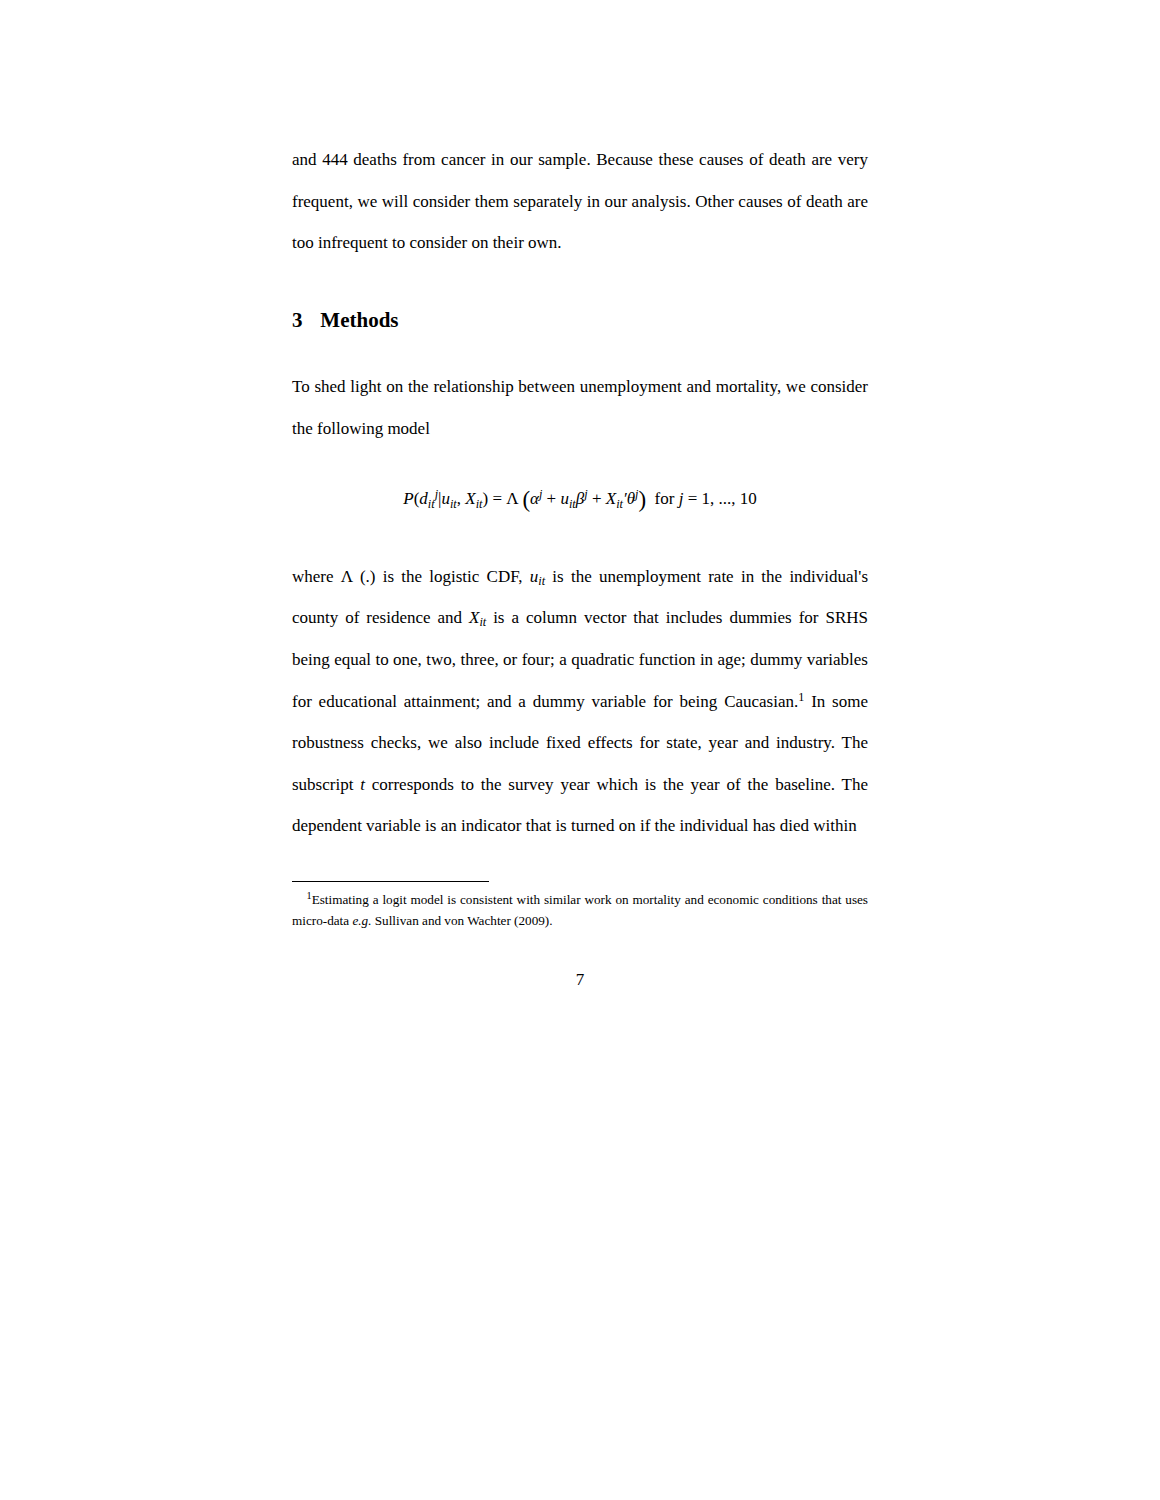and 444 deaths from cancer in our sample. Because these causes of death are very frequent, we will consider them separately in our analysis. Other causes of death are too infrequent to consider on their own.
3 Methods
To shed light on the relationship between unemployment and mortality, we consider the following model
P(ditj|uit, Xit) = Λ (αj + uitβj + Xit′θj) for j = 1, ..., 10
where Λ (.) is the logistic CDF, uit is the unemployment rate in the individual's county of residence and Xit is a column vector that includes dummies for SRHS being equal to one, two, three, or four; a quadratic function in age; dummy variables for educational attainment; and a dummy variable for being Caucasian.1 In some robustness checks, we also include fixed effects for state, year and industry. The subscript t corresponds to the survey year which is the year of the baseline. The dependent variable is an indicator that is turned on if the individual has died within
1Estimating a logit model is consistent with similar work on mortality and economic conditions that uses micro-data e.g. Sullivan and von Wachter (2009).
7